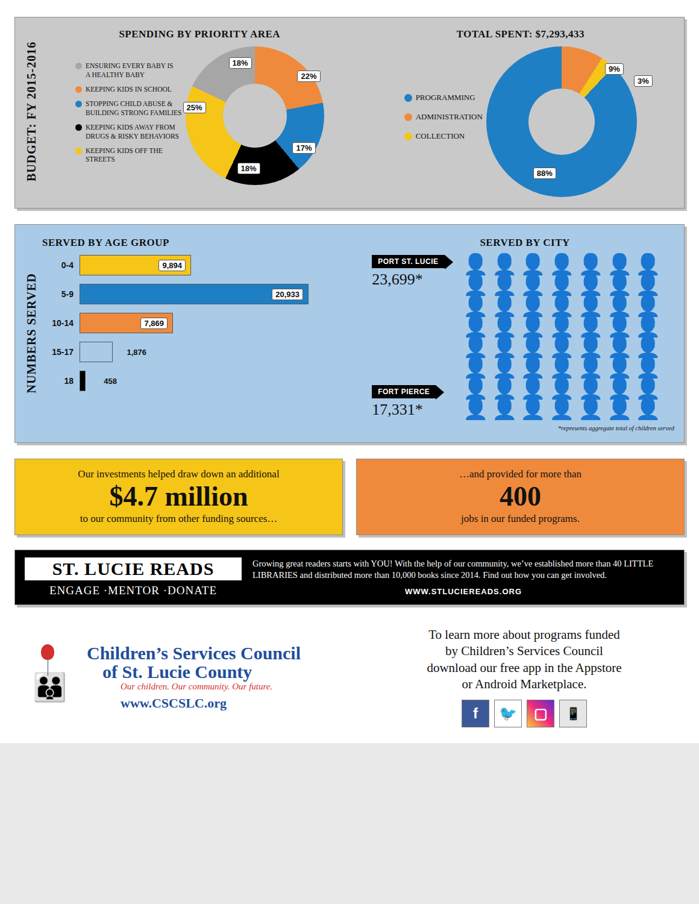BUDGET: FY 2015-2016
SPENDING BY PRIORITY AREA
ENSURING EVERY BABY IS
A HEALTHY BABY
KEEPING KIDS IN SCHOOL
STOPPING CHILD ABUSE &
BUILDING STRONG FAMILIES
KEEPING KIDS AWAY FROM
DRUGS & RISKY BEHAVIORS
KEEPING KIDS OFF THE
STREETS
18% 22% 17% 18% 25%
TOTAL SPENT: $7,293,433
PROGRAMMING
ADMINISTRATION
COLLECTION
9% 3% 88%
NUMBERS SERVED
SERVED BY AGE GROUP
0-4
9,894
5-9
20,933
10-14
7,869
15-17
1,876
18
458
SERVED BY CITY
PORT ST. LUCIE
23,699*
FORT PIERCE
17,331*
👤👤👤👤👤👤👤 👤👤👤👤👤👤👤 👤👤👤👤👤👤👤 👤👤👤👤👤👤👤 👤👤👤👤👤👤👤 👤👤👤👤👤👤👤 👤👤👤👤👤👤👤 👤👤👤👤👤👤👤
*represents aggregate total of children served
Our investments helped draw down an additional $4.7 million to our community from other funding sources…
…and provided for more than 400 jobs in our funded programs.
ST. LUCIE READS
ENGAGE ·MENTOR ·DONATE
Growing great readers starts with YOU! With the help of our community, we’ve established more than 40 LITTLE LIBRARIES and distributed more than 10,000 books since 2014. Find out how you can get involved. WWW.STLUCIEREADS.ORG
👪
Children’s Services Council
of St. Lucie County
Our children. Our community. Our future.
www.CSCSLC.org
To learn more about programs funded
by Children’s Services Council
download our free app in the Appstore
or Android Marketplace.
f
🐦
▢
📱